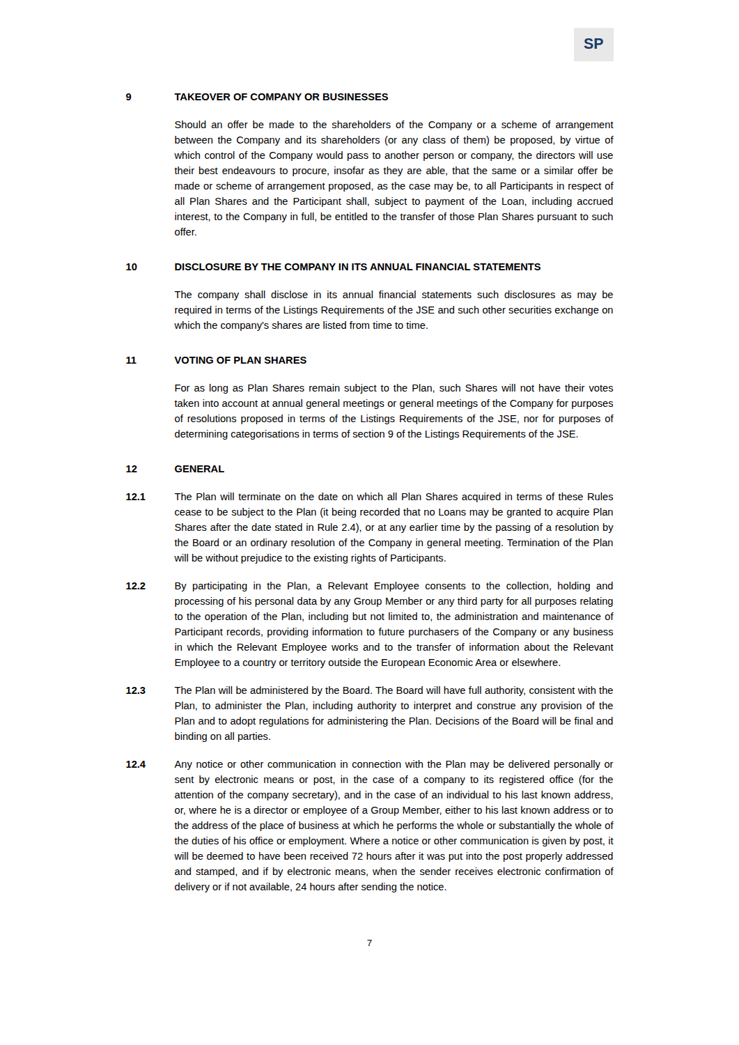SP
9
TAKEOVER OF COMPANY OR BUSINESSES
Should an offer be made to the shareholders of the Company or a scheme of arrangement between the Company and its shareholders (or any class of them) be proposed, by virtue of which control of the Company would pass to another person or company, the directors will use their best endeavours to procure, insofar as they are able, that the same or a similar offer be made or scheme of arrangement proposed, as the case may be, to all Participants in respect of all Plan Shares and the Participant shall, subject to payment of the Loan, including accrued interest, to the Company in full, be entitled to the transfer of those Plan Shares pursuant to such offer.
10
DISCLOSURE BY THE COMPANY IN ITS ANNUAL FINANCIAL STATEMENTS
The company shall disclose in its annual financial statements such disclosures as may be required in terms of the Listings Requirements of the JSE and such other securities exchange on which the company's shares are listed from time to time.
11
VOTING OF PLAN SHARES
For as long as Plan Shares remain subject to the Plan, such Shares will not have their votes taken into account at annual general meetings or general meetings of the Company for purposes of resolutions proposed in terms of the Listings Requirements of the JSE, nor for purposes of determining categorisations in terms of section 9 of the Listings Requirements of the JSE.
12
GENERAL
12.1
The Plan will terminate on the date on which all Plan Shares acquired in terms of these Rules cease to be subject to the Plan (it being recorded that no Loans may be granted to acquire Plan Shares after the date stated in Rule 2.4), or at any earlier time by the passing of a resolution by the Board or an ordinary resolution of the Company in general meeting. Termination of the Plan will be without prejudice to the existing rights of Participants.
12.2
By participating in the Plan, a Relevant Employee consents to the collection, holding and processing of his personal data by any Group Member or any third party for all purposes relating to the operation of the Plan, including but not limited to, the administration and maintenance of Participant records, providing information to future purchasers of the Company or any business in which the Relevant Employee works and to the transfer of information about the Relevant Employee to a country or territory outside the European Economic Area or elsewhere.
12.3
The Plan will be administered by the Board. The Board will have full authority, consistent with the Plan, to administer the Plan, including authority to interpret and construe any provision of the Plan and to adopt regulations for administering the Plan. Decisions of the Board will be final and binding on all parties.
12.4
Any notice or other communication in connection with the Plan may be delivered personally or sent by electronic means or post, in the case of a company to its registered office (for the attention of the company secretary), and in the case of an individual to his last known address, or, where he is a director or employee of a Group Member, either to his last known address or to the address of the place of business at which he performs the whole or substantially the whole of the duties of his office or employment. Where a notice or other communication is given by post, it will be deemed to have been received 72 hours after it was put into the post properly addressed and stamped, and if by electronic means, when the sender receives electronic confirmation of delivery or if not available, 24 hours after sending the notice.
7